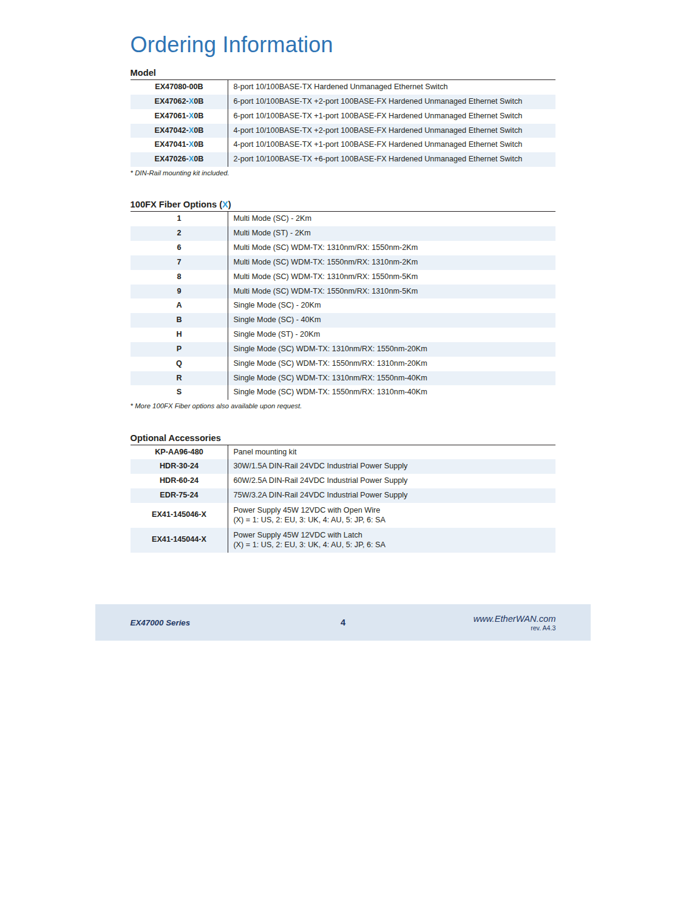Ordering Information
Model
| EX47080-00B | 8-port 10/100BASE-TX Hardened Unmanaged Ethernet Switch |
| EX47062- X 0B | 6-port 10/100BASE-TX +2-port 100BASE-FX Hardened Unmanaged Ethernet Switch |
| EX47061- X 0B | 6-port 10/100BASE-TX +1-port 100BASE-FX Hardened Unmanaged Ethernet Switch |
| EX47042- X 0B | 4-port 10/100BASE-TX +2-port 100BASE-FX Hardened Unmanaged Ethernet Switch |
| EX47041- X 0B | 4-port 10/100BASE-TX +1-port 100BASE-FX Hardened Unmanaged Ethernet Switch |
| EX47026- X 0B | 2-port 10/100BASE-TX +6-port 100BASE-FX Hardened Unmanaged Ethernet Switch |
* DIN-Rail mounting kit included.
100FX Fiber Options (X)
| 1 | Multi Mode (SC) - 2Km |
| 2 | Multi Mode (ST) - 2Km |
| 6 | Multi Mode (SC) WDM-TX: 1310nm/RX: 1550nm-2Km |
| 7 | Multi Mode (SC) WDM-TX: 1550nm/RX: 1310nm-2Km |
| 8 | Multi Mode (SC) WDM-TX: 1310nm/RX: 1550nm-5Km |
| 9 | Multi Mode (SC) WDM-TX: 1550nm/RX: 1310nm-5Km |
| A | Single Mode (SC) - 20Km |
| B | Single Mode (SC) - 40Km |
| H | Single Mode (ST) - 20Km |
| P | Single Mode (SC) WDM-TX: 1310nm/RX: 1550nm-20Km |
| Q | Single Mode (SC) WDM-TX: 1550nm/RX: 1310nm-20Km |
| R | Single Mode (SC) WDM-TX: 1310nm/RX: 1550nm-40Km |
| S | Single Mode (SC) WDM-TX: 1550nm/RX: 1310nm-40Km |
* More 100FX Fiber options also available upon request.
Optional Accessories
| KP-AA96-480 | Panel mounting kit |
| HDR-30-24 | 30W/1.5A DIN-Rail 24VDC Industrial Power Supply |
| HDR-60-24 | 60W/2.5A DIN-Rail 24VDC Industrial Power Supply |
| EDR-75-24 | 75W/3.2A DIN-Rail 24VDC Industrial Power Supply |
| EX41-145046-X | Power Supply 45W 12VDC with Open Wire (X) = 1: US, 2: EU, 3: UK, 4: AU, 5: JP, 6: SA |
| EX41-145044-X | Power Supply 45W 12VDC with Latch (X) = 1: US, 2: EU, 3: UK, 4: AU, 5: JP, 6: SA |
EX47000 Series
4
www.EtherWAN.com rev. A4.3